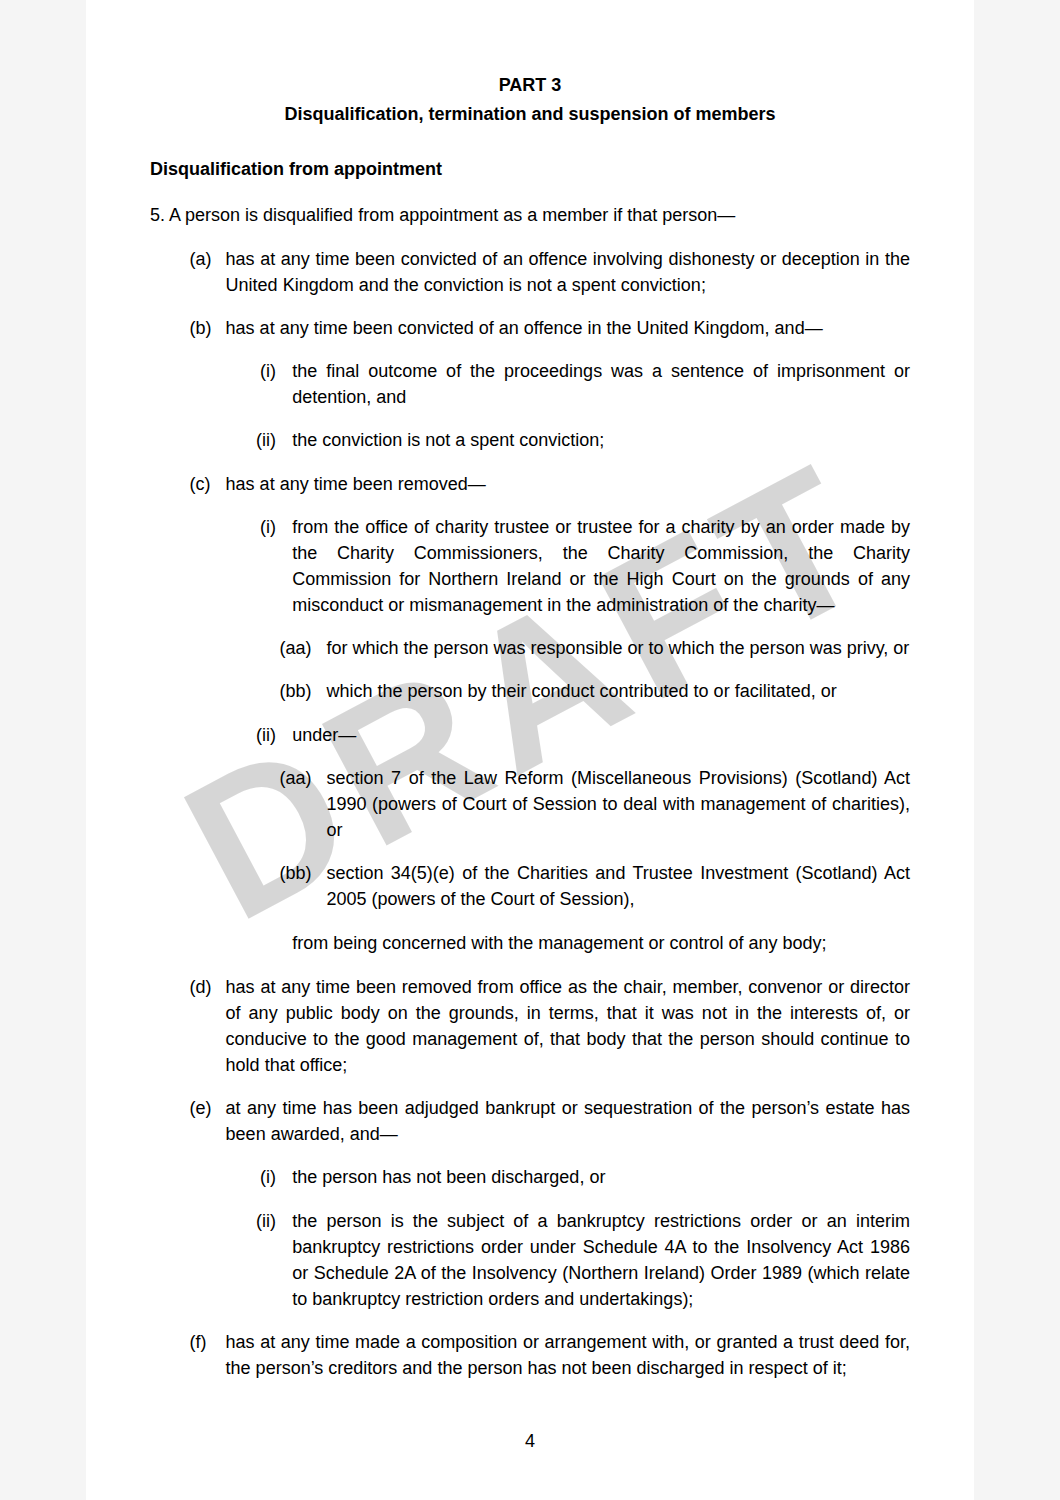DRAFT
PART 3
Disqualification, termination and suspension of members
Disqualification from appointment
5. A person is disqualified from appointment as a member if that person—
(a)
has at any time been convicted of an offence involving dishonesty or deception in the United Kingdom and the conviction is not a spent conviction;
(b)
has at any time been convicted of an offence in the United Kingdom, and—
(i)
the final outcome of the proceedings was a sentence of imprisonment or detention, and
(ii)
the conviction is not a spent conviction;
(c)
has at any time been removed—
(i)
from the office of charity trustee or trustee for a charity by an order made by the Charity Commissioners, the Charity Commission, the Charity Commission for Northern Ireland or the High Court on the grounds of any misconduct or mismanagement in the administration of the charity—
(aa)
for which the person was responsible or to which the person was privy, or
(bb)
which the person by their conduct contributed to or facilitated, or
(ii)
under—
(aa)
section 7 of the Law Reform (Miscellaneous Provisions) (Scotland) Act 1990 (powers of Court of Session to deal with management of charities), or
(bb)
section 34(5)(e) of the Charities and Trustee Investment (Scotland) Act 2005 (powers of the Court of Session),
from being concerned with the management or control of any body;
(d)
has at any time been removed from office as the chair, member, convenor or director of any public body on the grounds, in terms, that it was not in the interests of, or conducive to the good management of, that body that the person should continue to hold that office;
(e)
at any time has been adjudged bankrupt or sequestration of the person’s estate has been awarded, and—
(i)
the person has not been discharged, or
(ii)
the person is the subject of a bankruptcy restrictions order or an interim bankruptcy restrictions order under Schedule 4A to the Insolvency Act 1986 or Schedule 2A of the Insolvency (Northern Ireland) Order 1989 (which relate to bankruptcy restriction orders and undertakings);
(f)
has at any time made a composition or arrangement with, or granted a trust deed for, the person’s creditors and the person has not been discharged in respect of it;
4